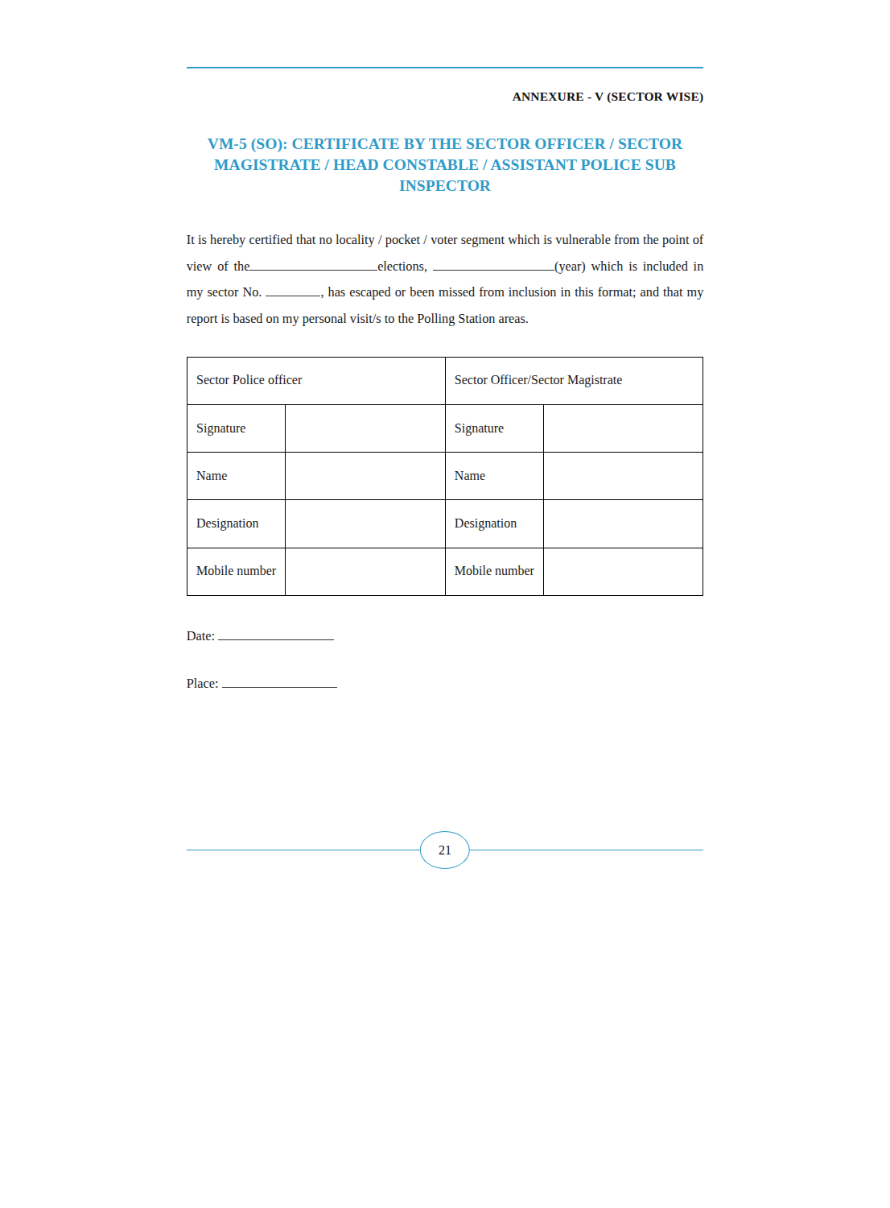ANNEXURE - V (SECTOR WISE)
VM-5 (SO): Certificate by the Sector Officer / Sector Magistrate / Head Constable / Assistant Police Sub Inspector
It is hereby certified that no locality / pocket / voter segment which is vulnerable from the point of view of the elections, (year) which is included in my sector No. , has escaped or been missed from inclusion in this format; and that my report is based on my personal visit/s to the Polling Station areas.
| Sector Police officer | Sector Officer/Sector Magistrate |
| Signature | | Signature | |
| Name | | Name | |
| Designation | | Designation | |
| Mobile number | | Mobile number | |
Date:
Place:
21